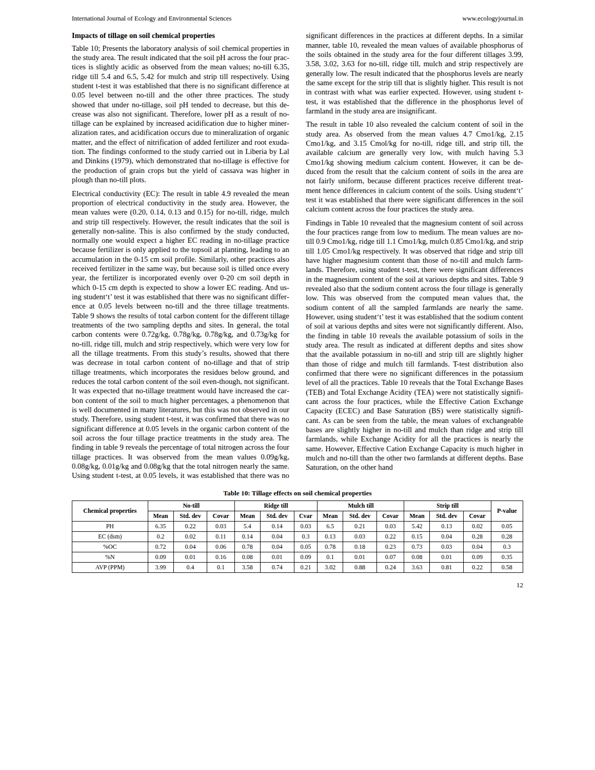International Journal of Ecology and Environmental Sciences www.ecologyjournal.in
Impacts of tillage on soil chemical properties
Table 10; Presents the laboratory analysis of soil chemical properties in the study area. The result indicated that the soil pH across the four practices is slightly acidic as observed from the mean values; no-till 6.35, ridge till 5.4 and 6.5, 5.42 for mulch and strip till respectively. Using student t-test it was established that there is no significant difference at 0.05 level between no-till and the other three practices. The study showed that under no-tillage, soil pH tended to decrease, but this decrease was also not significant. Therefore, lower pH as a result of no-tillage can be explained by increased acidification due to higher mineralization rates, and acidification occurs due to mineralization of organic matter, and the effect of nitrification of added fertilizer and root exudation. The findings conformed to the study carried out in Liberia by Lal and Dinkins (1979), which demonstrated that no-tillage is effective for the production of grain crops but the yield of cassava was higher in plough than no-till plots.
Electrical conductivity (EC): The result in table 4.9 revealed the mean proportion of electrical conductivity in the study area. However, the mean values were (0.20, 0.14, 0.13 and 0.15) for no-till, ridge, mulch and strip till respectively. However, the result indicates that the soil is generally non-saline. This is also confirmed by the study conducted, normally one would expect a higher EC reading in no-tillage practice because fertilizer is only applied to the topsoil at planting, leading to an accumulation in the 0-15 cm soil profile. Similarly, other practices also received fertilizer in the same way, but because soil is tilled once every year, the fertilizer is incorporated evenly over 0-20 cm soil depth in which 0-15 cm depth is expected to show a lower EC reading. And using student‘t’ test it was established that there was no significant difference at 0.05 levels between no-till and the three tillage treatments. Table 9 shows the results of total carbon content for the different tillage treatments of the two sampling depths and sites. In general, the total carbon contents were 0.72g/kg, 0.78g/kg, 0.78g/kg, and 0.73g/kg for no-till, ridge till, mulch and strip respectively, which were very low for all the tillage treatments. From this study’s results, showed that there was decrease in total carbon content of no-tillage and that of strip tillage treatments, which incorporates the residues below ground, and reduces the total carbon content of the soil even-though, not significant. It was expected that no-tillage treatment would have increased the carbon content of the soil to much higher percentages, a phenomenon that is well documented in many literatures, but this was not observed in our study. Therefore, using student t-test, it was confirmed that there was no significant difference at 0.05 levels in the organic carbon content of the soil across the four tillage practice treatments in the study area. The finding in table 9 reveals the percentage of total nitrogen across the four tillage practices. It was observed from the mean values 0.09g/kg, 0.08g/kg, 0.01g/kg and 0.08g/kg that the total nitrogen nearly the same. Using student t-test, at 0.05 levels, it was established that there was no significant differences in the practices at different depths. In a similar manner, table 10, revealed the mean values of available phosphorus of the soils obtained in the study area for the four different tillages 3.99, 3.58, 3.02, 3.63 for no-till, ridge till, mulch and strip respectively are generally low. The result indicated that the phosphorus levels are nearly the same except for the strip till that is slightly higher. This result is not in contrast with what was earlier expected. However, using student t-test, it was established that the difference in the phosphorus level of farmland in the study area are insignificant.
The result in table 10 also revealed the calcium content of soil in the study area. As observed from the mean values 4.7 Cmo1/kg, 2.15 Cmo1/kg, and 3.15 Cmol/kg for no-till, ridge till, and strip till, the available calcium are generally very low, with mulch having 5.3 Cmo1/kg showing medium calcium content. However, it can be deduced from the result that the calcium content of soils in the area are not fairly uniform, because different practices receive different treatment hence differences in calcium content of the soils. Using student‘t’ test it was established that there were significant differences in the soil calcium content across the four practices the study area.
Findings in Table 10 revealed that the magnesium content of soil across the four practices range from low to medium. The mean values are no-till 0.9 Cmo1/kg, ridge till 1.1 Cmo1/kg, mulch 0.85 Cmo1/kg, and strip till 1.05 Cmo1/kg respectively. It was observed that ridge and strip till have higher magnesium content than those of no-till and mulch farmlands. Therefore, using student t-test, there were significant differences in the magnesium content of the soil at various depths and sites. Table 9 revealed also that the sodium content across the four tillage is generally low. This was observed from the computed mean values that, the sodium content of all the sampled farmlands are nearly the same. However, using student‘t’ test it was established that the sodium content of soil at various depths and sites were not significantly different. Also, the finding in table 10 reveals the available potassium of soils in the study area. The result as indicated at different depths and sites show that the available potassium in no-till and strip till are slightly higher than those of ridge and mulch till farmlands. T-test distribution also confirmed that there were no significant differences in the potassium level of all the practices. Table 10 reveals that the Total Exchange Bases (TEB) and Total Exchange Acidity (TEA) were not statistically significant across the four practices, while the Effective Cation Exchange Capacity (ECEC) and Base Saturation (BS) were statistically significant. As can be seen from the table, the mean values of exchangeable bases are slightly higher in no-till and mulch than ridge and strip till farmlands, while Exchange Acidity for all the practices is nearly the same. However, Effective Cation Exchange Capacity is much higher in mulch and no-till than the other two farmlands at different depths. Base Saturation, on the other hand
Table 10: Tillage effects on soil chemical properties
| Chemical properties | No-till | Ridge till | Mulch till | Strip till | P-value |
| --- | --- | --- | --- | --- | --- |
| Mean | Std. dev | Covar | Mean | Std. dev | Cvar | Mean | Std. dev | Covar | Mean | Std. dev | Covar |
| PH | 6.35 | 0.22 | 0.03 | 5.4 | 0.14 | 0.03 | 6.5 | 0.21 | 0.03 | 5.42 | 0.13 | 0.02 | 0.05 |
| EC (dsm) | 0.2 | 0.02 | 0.11 | 0.14 | 0.04 | 0.3 | 0.13 | 0.03 | 0.22 | 0.15 | 0.04 | 0.28 | 0.28 |
| %OC | 0.72 | 0.04 | 0.06 | 0.78 | 0.04 | 0.05 | 0.78 | 0.18 | 0.23 | 0.73 | 0.03 | 0.04 | 0.3 |
| %N | 0.09 | 0.01 | 0.16 | 0.08 | 0.01 | 0.09 | 0.1 | 0.01 | 0.07 | 0.08 | 0.01 | 0.09 | 0.35 |
| AVP (PPM) | 3.99 | 0.4 | 0.1 | 3.58 | 0.74 | 0.21 | 3.02 | 0.88 | 0.24 | 3.63 | 0.81 | 0.22 | 0.58 |
12